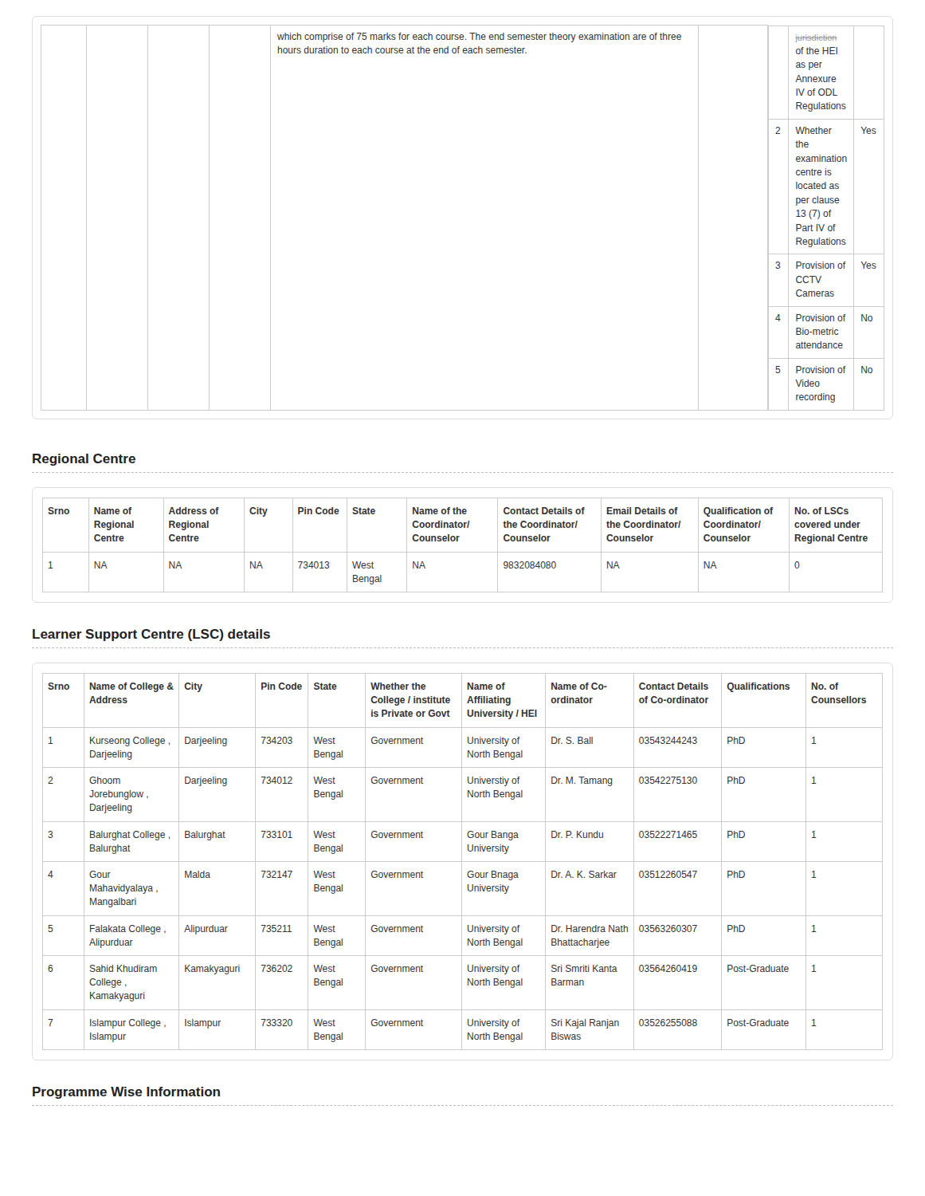| | | | | which comprise of 75 marks for each course. The end semester theory examination are of three hours duration to each course at the end of each semester. | | / / jurisdiction of the HEI as per Annexure IV of ODL Regulations / / / 2 / Whether the examination centre is located as per clause 13 (7) of Part IV of Regulations / Yes / / 3 / Provision of CCTV Cameras / Yes / / 4 / Provision of Bio-metric attendance / No / / 5 / Provision of Video recording / No / |
Regional Centre
| Srno | Name of Regional Centre | Address of Regional Centre | City | Pin Code | State | Name of the Coordinator/ Counselor | Contact Details of the Coordinator/ Counselor | Email Details of the Coordinator/ Counselor | Qualification of Coordinator/ Counselor | No. of LSCs covered under Regional Centre |
| --- | --- | --- | --- | --- | --- | --- | --- | --- | --- | --- |
| 1 | NA | NA | NA | 734013 | West Bengal | NA | 9832084080 | NA | NA | 0 |
Learner Support Centre (LSC) details
| Srno | Name of College & Address | City | Pin Code | State | Whether the College / institute is Private or Govt | Name of Affiliating University / HEI | Name of Co-ordinator | Contact Details of Co-ordinator | Qualifications | No. of Counsellors |
| --- | --- | --- | --- | --- | --- | --- | --- | --- | --- | --- |
| 1 | Kurseong College , Darjeeling | Darjeeling | 734203 | West Bengal | Government | University of North Bengal | Dr. S. Ball | 03543244243 | PhD | 1 |
| 2 | Ghoom Jorebunglow , Darjeeling | Darjeeling | 734012 | West Bengal | Government | Universtiy of North Bengal | Dr. M. Tamang | 03542275130 | PhD | 1 |
| 3 | Balurghat College , Balurghat | Balurghat | 733101 | West Bengal | Government | Gour Banga University | Dr. P. Kundu | 03522271465 | PhD | 1 |
| 4 | Gour Mahavidyalaya , Mangalbari | Malda | 732147 | West Bengal | Government | Gour Bnaga University | Dr. A. K. Sarkar | 03512260547 | PhD | 1 |
| 5 | Falakata College , Alipurduar | Alipurduar | 735211 | West Bengal | Government | University of North Bengal | Dr. Harendra Nath Bhattacharjee | 03563260307 | PhD | 1 |
| 6 | Sahid Khudiram College , Kamakyaguri | Kamakyaguri | 736202 | West Bengal | Government | University of North Bengal | Sri Smriti Kanta Barman | 03564260419 | Post-Graduate | 1 |
| 7 | Islampur College , Islampur | Islampur | 733320 | West Bengal | Government | University of North Bengal | Sri Kajal Ranjan Biswas | 03526255088 | Post-Graduate | 1 |
Programme Wise Information